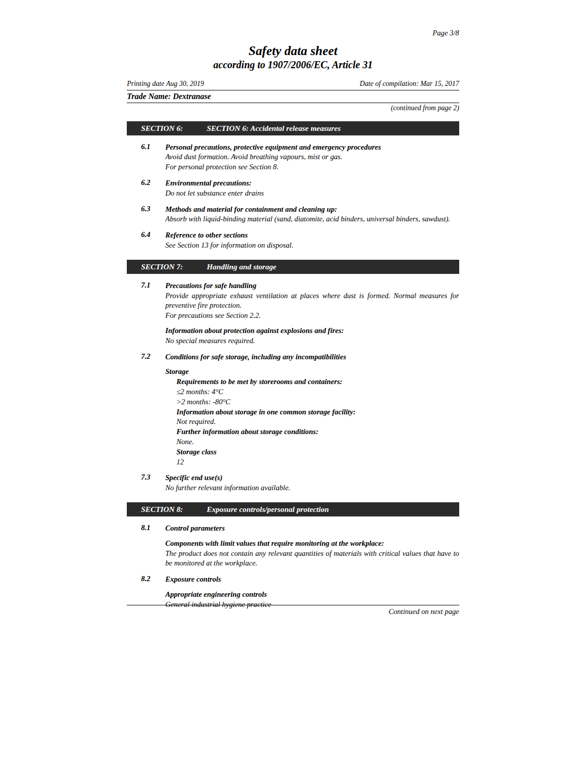Page 3/8
Safety data sheet
according to 1907/2006/EC, Article 31
Printing date Aug 30, 2019 Date of compilation: Mar 15, 2017
Trade Name: Dextranase
(continued from page 2)
SECTION 6: SECTION 6: Accidental release measures
6.1
Personal precautions, protective equipment and emergency procedures Avoid dust formation. Avoid breathing vapours, mist or gas. For personal protection see Section 8.
6.2
Environmental precautions: Do not let substance enter drains
6.3
Methods and material for containment and cleaning up: Absorb with liquid-binding material (sand, diatomite, acid binders, universal binders, sawdust).
6.4
Reference to other sections See Section 13 for information on disposal.
SECTION 7: Handling and storage
7.1
Precautions for safe handling Provide appropriate exhaust ventilation at places where dust is formed. Normal measures for preventive fire protection. For precautions see Section 2.2.
Information about protection against explosions and fires: No special measures required.
7.2
Conditions for safe storage, including any incompatibilities
Storage
Requirements to be met by storerooms and containers: ≤2 months: 4°C >2 months: -80°C Information about storage in one common storage facility: Not required. Further information about storage conditions: None. Storage class 12
7.3
Specific end use(s) No further relevant information available.
SECTION 8: Exposure controls/personal protection
8.1
Control parameters
Components with limit values that require monitoring at the workplace: The product does not contain any relevant quantities of materials with critical values that have to be monitored at the workplace.
8.2
Exposure controls
Appropriate engineering controls General industrial hygiene practice
Continued on next page